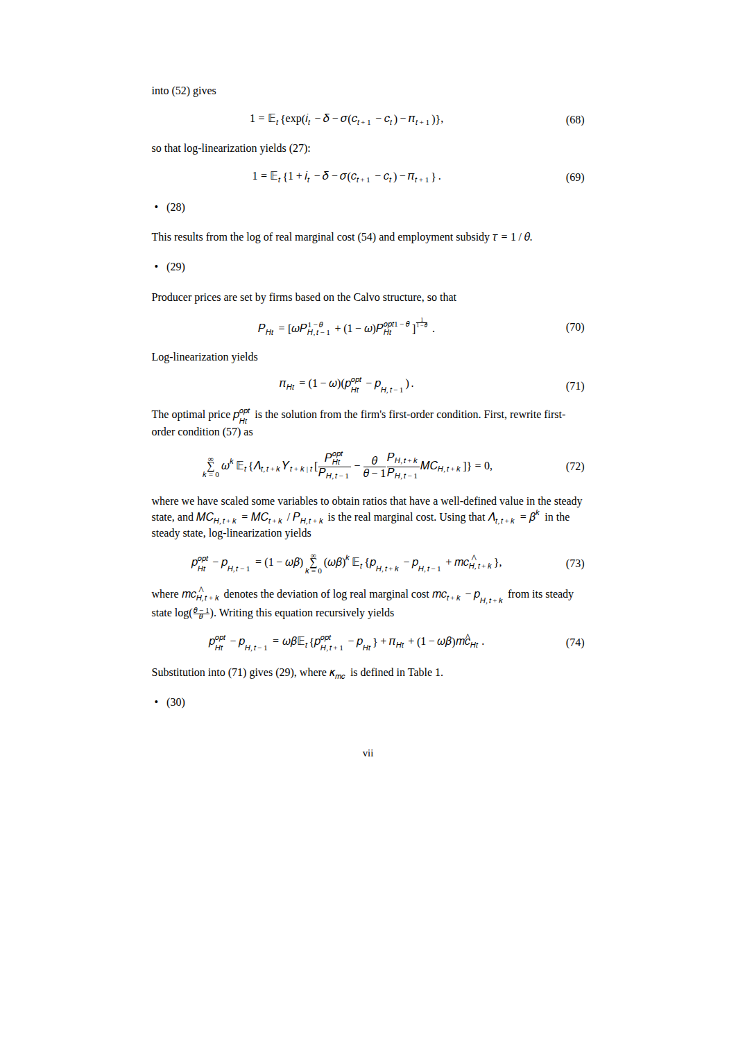into (52) gives
1 = 𝔼t { exp ( it − δ − σ ( ct+1 − ct ) − πt+1 ) } ,
(68)
so that log-linearization yields (27):
1 = 𝔼t { 1 + it − δ − σ ( ct+1 − ct ) − πt+1 } .
(69)
•(28)
This results from the log of real marginal cost (54) and employment subsidy τ=1/θ.
•(29)
Producer prices are set by firms based on the Calvo structure, so that
PHt = [ ω PH,t−11−θ + (1−ω) PHtopt1−θ ] 11−θ .
(70)
Log-linearization yields
πHt = (1−ω) ( pHtopt − pH,t−1 ) .
(71)
The optimal price pHtopt is the solution from the firm's first-order condition. First, rewrite first-order condition (57) as
∑ k=0 ∞ ωk 𝔼t { Λt,t+k Yt+k|t [ PHtopt PH,t−1 − θθ−1 PH,t+k PH,t−1 MCH,t+k ] } = 0 ,
(72)
where we have scaled some variables to obtain ratios that have a well-defined value in the steady state, and MCH,t+k=MCt+k/PH,t+k is the real marginal cost. Using that Λt,t+k=βk in the steady state, log-linearization yields
pHtopt − pH,t−1 = (1−ωβ) ∑ k=0 ∞ (ωβ)k 𝔼t { pH,t+k − pH,t−1 + mcH,t+k ^ } ,
(73)
where mcH,t+k^ denotes the deviation of log real marginal cost mct+k−pH,t+k from its steady state log(θ−1θ). Writing this equation recursively yields
pHtopt − pH,t−1 = ωβ 𝔼t { pH,t+1opt − pHt } + πHt + (1−ωβ) mcHt ^ .
(74)
Substitution into (71) gives (29), where κmc is defined in Table 1.
•(30)
vii